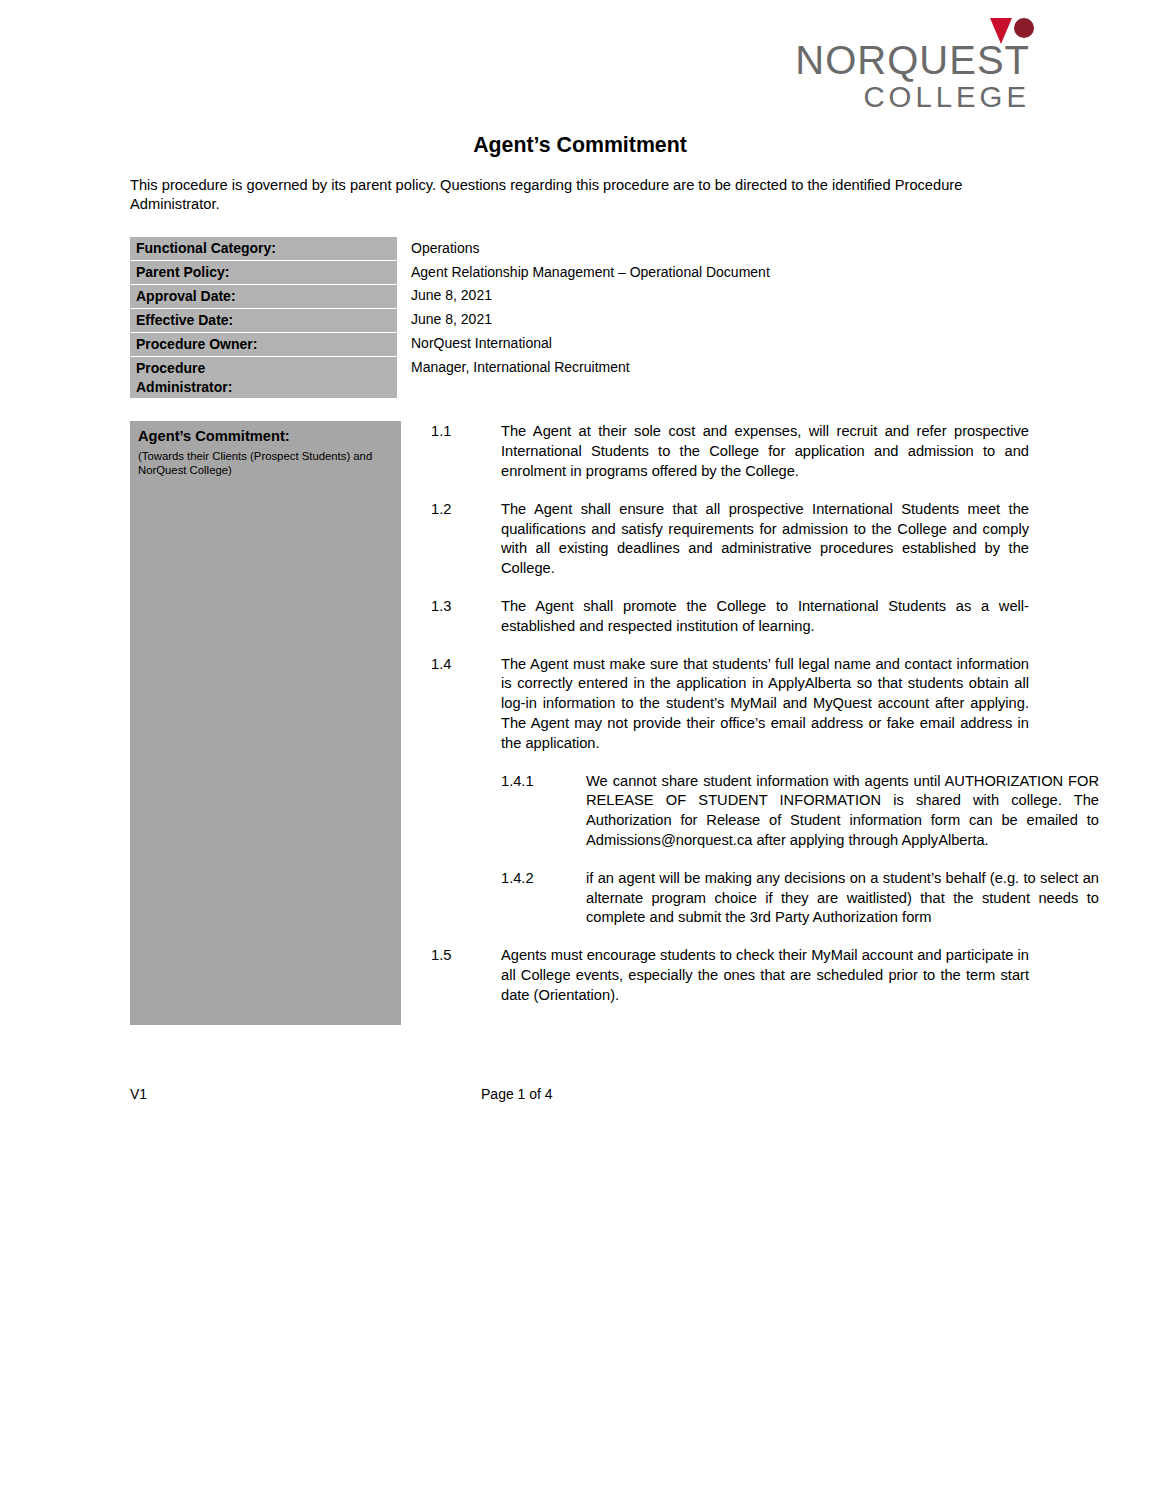NORQUEST
COLLEGE
Agent’s Commitment
This procedure is governed by its parent policy. Questions regarding this procedure are to be directed to the identified Procedure Administrator.
| Functional Category: | Operations |
| Parent Policy: | Agent Relationship Management – Operational Document |
| Approval Date: | June 8, 2021 |
| Effective Date: | June 8, 2021 |
| Procedure Owner: | NorQuest International |
| Procedure Administrator: | Manager, International Recruitment |
| Agent’s Commitment: (Towards their Clients (Prospect Students) and NorQuest College) | 1.1 The Agent at their sole cost and expenses, will recruit and refer prospective International Students to the College for application and admission to and enrolment in programs offered by the College. 1.2 The Agent shall ensure that all prospective International Students meet the qualifications and satisfy requirements for admission to the College and comply with all existing deadlines and administrative procedures established by the College. 1.3 The Agent shall promote the College to International Students as a well-established and respected institution of learning. 1.4 The Agent must make sure that students’ full legal name and contact information is correctly entered in the application in ApplyAlberta so that students obtain all log-in information to the student’s MyMail and MyQuest account after applying. The Agent may not provide their office’s email address or fake email address in the application. 1.4.1 We cannot share student information with agents until AUTHORIZATION FOR RELEASE OF STUDENT INFORMATION is shared with college. The Authorization for Release of Student information form can be emailed to Admissions@norquest.ca after applying through ApplyAlberta. 1.4.2 if an agent will be making any decisions on a student’s behalf (e.g. to select an alternate program choice if they are waitlisted) that the student needs to complete and submit the 3rd Party Authorization form 1.5 Agents must encourage students to check their MyMail account and participate in all College events, especially the ones that are scheduled prior to the term start date (Orientation). |
V1 Page 1 of 4